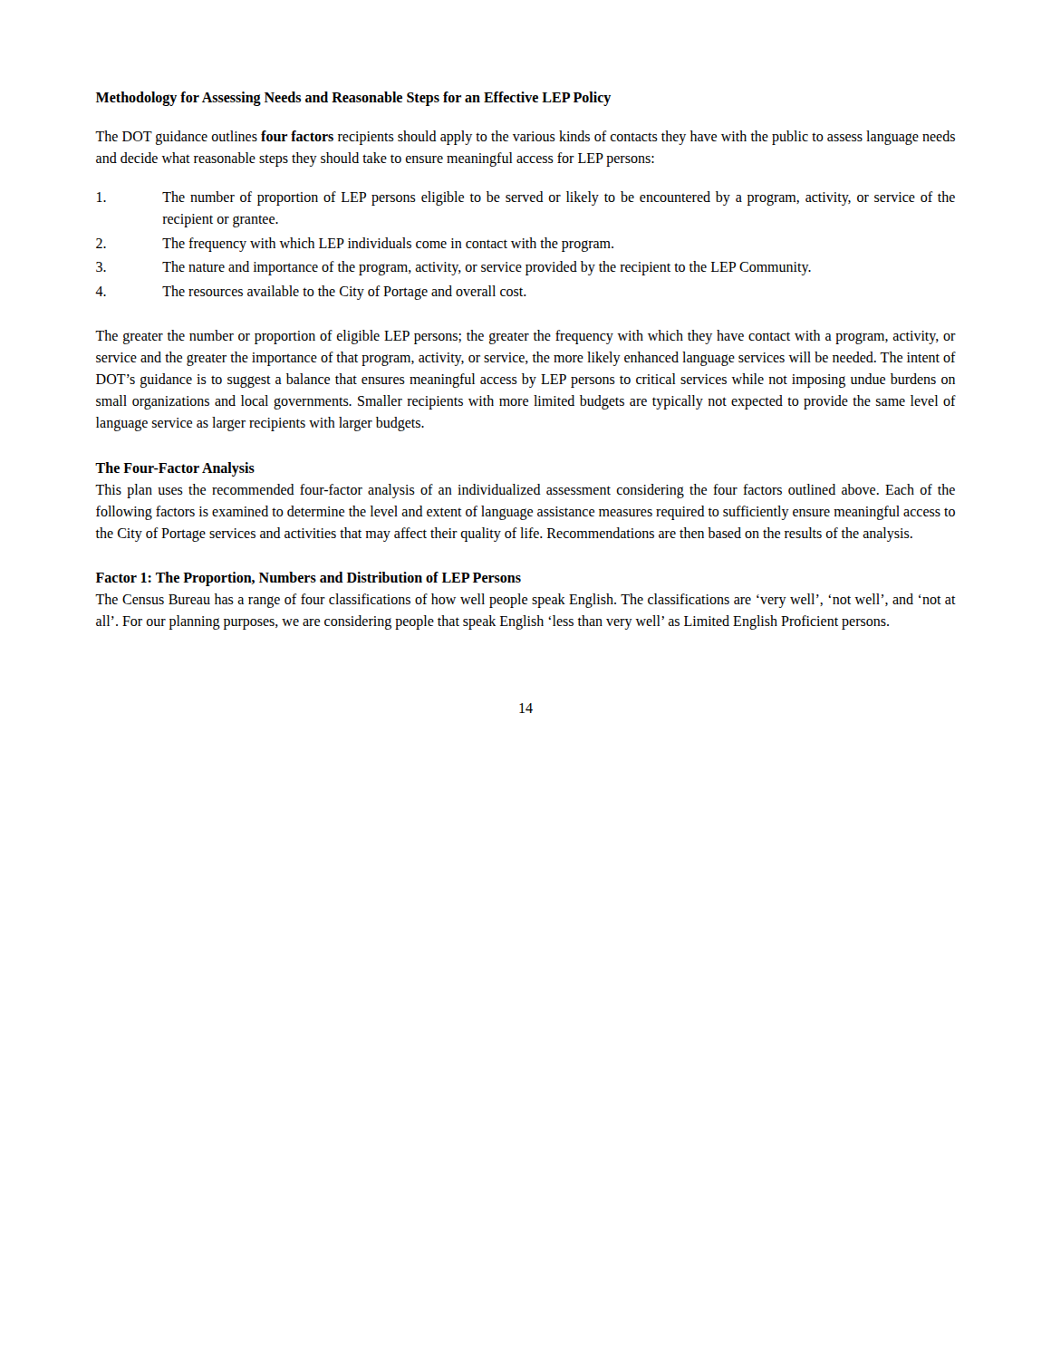Methodology for Assessing Needs and Reasonable Steps for an Effective LEP Policy
The DOT guidance outlines four factors recipients should apply to the various kinds of contacts they have with the public to assess language needs and decide what reasonable steps they should take to ensure meaningful access for LEP persons:
The number of proportion of LEP persons eligible to be served or likely to be encountered by a program, activity, or service of the recipient or grantee.
The frequency with which LEP individuals come in contact with the program.
The nature and importance of the program, activity, or service provided by the recipient to the LEP Community.
The resources available to the City of Portage and overall cost.
The greater the number or proportion of eligible LEP persons; the greater the frequency with which they have contact with a program, activity, or service and the greater the importance of that program, activity, or service, the more likely enhanced language services will be needed. The intent of DOT’s guidance is to suggest a balance that ensures meaningful access by LEP persons to critical services while not imposing undue burdens on small organizations and local governments. Smaller recipients with more limited budgets are typically not expected to provide the same level of language service as larger recipients with larger budgets.
The Four-Factor Analysis
This plan uses the recommended four-factor analysis of an individualized assessment considering the four factors outlined above. Each of the following factors is examined to determine the level and extent of language assistance measures required to sufficiently ensure meaningful access to the City of Portage services and activities that may affect their quality of life. Recommendations are then based on the results of the analysis.
Factor 1: The Proportion, Numbers and Distribution of LEP Persons
The Census Bureau has a range of four classifications of how well people speak English. The classifications are ‘very well’, ‘not well’, and ‘not at all’. For our planning purposes, we are considering people that speak English ‘less than very well’ as Limited English Proficient persons.
14